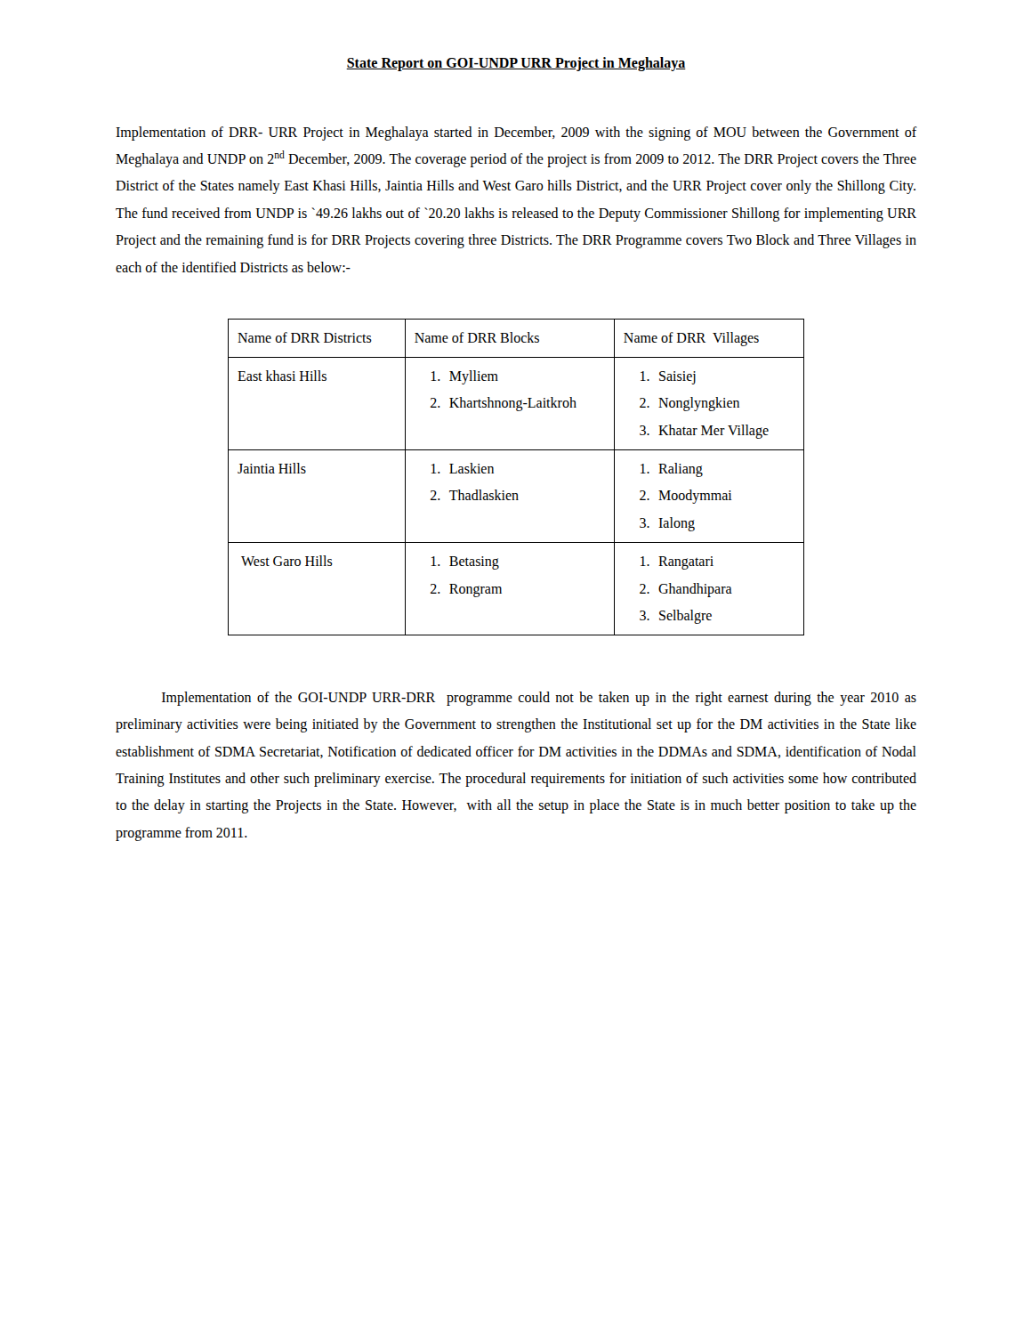State Report on GOI-UNDP URR Project in Meghalaya
Implementation of DRR- URR Project in Meghalaya started in December, 2009 with the signing of MOU between the Government of Meghalaya and UNDP on 2nd December, 2009. The coverage period of the project is from 2009 to 2012. The DRR Project covers the Three District of the States namely East Khasi Hills, Jaintia Hills and West Garo hills District, and the URR Project cover only the Shillong City. The fund received from UNDP is `49.26 lakhs out of `20.20 lakhs is released to the Deputy Commissioner Shillong for implementing URR Project and the remaining fund is for DRR Projects covering three Districts. The DRR Programme covers Two Block and Three Villages in each of the identified Districts as below:-
| Name of DRR Districts | Name of DRR Blocks | Name of DRR Villages |
| --- | --- | --- |
| East khasi Hills | Mylliem Khartshnong-Laitkroh | Saisiej Nonglyngkien Khatar Mer Village |
| Jaintia Hills | Laskien Thadlaskien | Raliang Moodymmai Ialong |
| West Garo Hills | Betasing Rongram | Rangatari Ghandhipara Selbalgre |
Implementation of the GOI-UNDP URR-DRR programme could not be taken up in the right earnest during the year 2010 as preliminary activities were being initiated by the Government to strengthen the Institutional set up for the DM activities in the State like establishment of SDMA Secretariat, Notification of dedicated officer for DM activities in the DDMAs and SDMA, identification of Nodal Training Institutes and other such preliminary exercise. The procedural requirements for initiation of such activities some how contributed to the delay in starting the Projects in the State. However, with all the setup in place the State is in much better position to take up the programme from 2011.